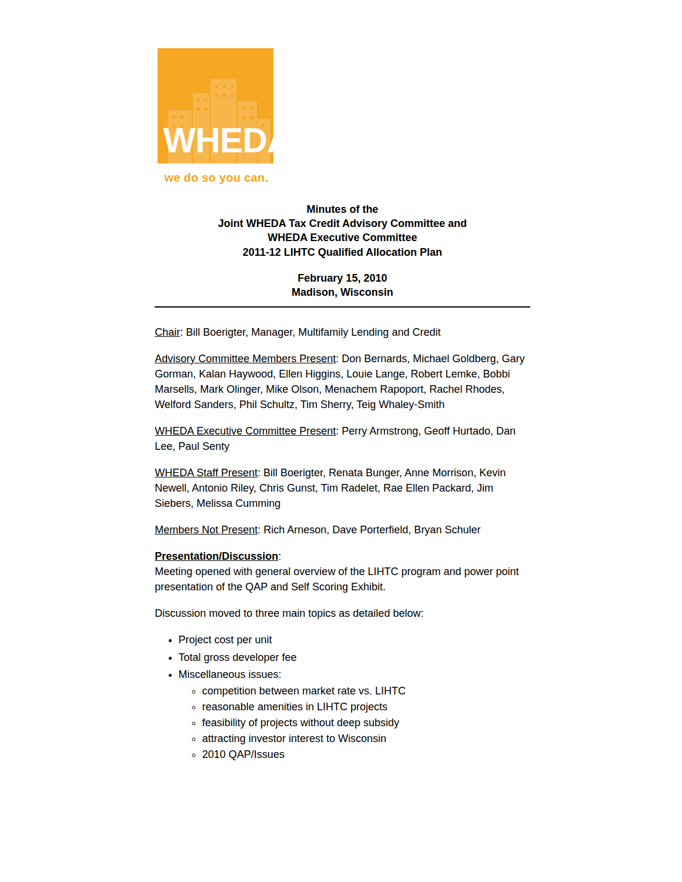WHEDA®
we do so you can.
Minutes of the
Joint WHEDA Tax Credit Advisory Committee and
WHEDA Executive Committee
2011-12 LIHTC Qualified Allocation Plan
February 15, 2010
Madison, Wisconsin
Chair: Bill Boerigter, Manager, Multifamily Lending and Credit
Advisory Committee Members Present: Don Bernards, Michael Goldberg, Gary Gorman, Kalan Haywood, Ellen Higgins, Louie Lange, Robert Lemke, Bobbi Marsells, Mark Olinger, Mike Olson, Menachem Rapoport, Rachel Rhodes, Welford Sanders, Phil Schultz, Tim Sherry, Teig Whaley-Smith
WHEDA Executive Committee Present: Perry Armstrong, Geoff Hurtado, Dan Lee, Paul Senty
WHEDA Staff Present: Bill Boerigter, Renata Bunger, Anne Morrison, Kevin Newell, Antonio Riley, Chris Gunst, Tim Radelet, Rae Ellen Packard, Jim Siebers, Melissa Cumming
Members Not Present: Rich Arneson, Dave Porterfield, Bryan Schuler
Presentation/Discussion:
Meeting opened with general overview of the LIHTC program and power point presentation of the QAP and Self Scoring Exhibit.
Discussion moved to three main topics as detailed below:
Project cost per unit
Total gross developer fee
Miscellaneous issues:
competition between market rate vs. LIHTC
reasonable amenities in LIHTC projects
feasibility of projects without deep subsidy
attracting investor interest to Wisconsin
2010 QAP/Issues